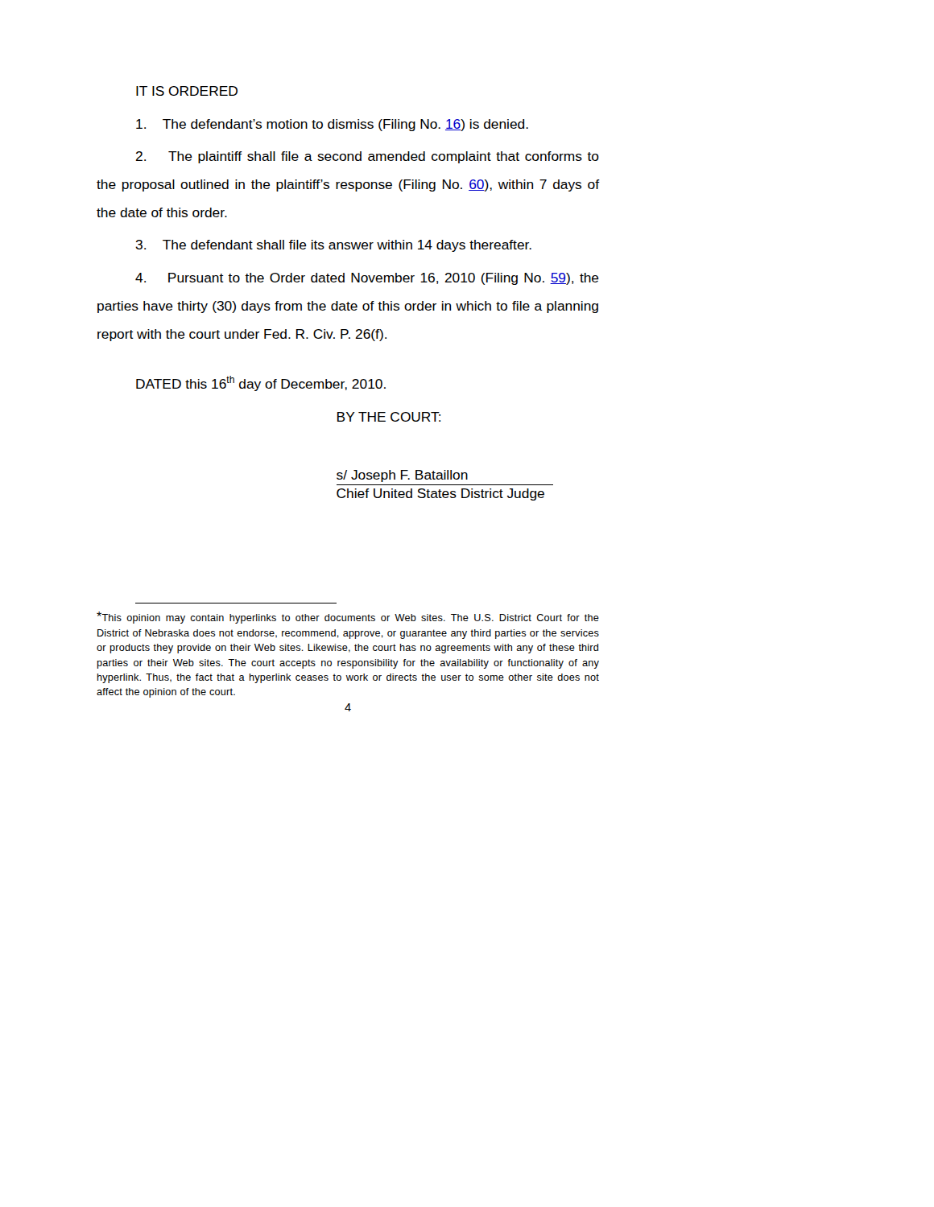IT IS ORDERED
1. The defendant’s motion to dismiss (Filing No. 16) is denied.
2. The plaintiff shall file a second amended complaint that conforms to the proposal outlined in the plaintiff’s response (Filing No. 60), within 7 days of the date of this order.
3. The defendant shall file its answer within 14 days thereafter.
4. Pursuant to the Order dated November 16, 2010 (Filing No. 59), the parties have thirty (30) days from the date of this order in which to file a planning report with the court under Fed. R. Civ. P. 26(f).
DATED this 16th day of December, 2010.
BY THE COURT:
s/ Joseph F. Bataillon Chief United States District Judge
*This opinion may contain hyperlinks to other documents or Web sites. The U.S. District Court for the District of Nebraska does not endorse, recommend, approve, or guarantee any third parties or the services or products they provide on their Web sites. Likewise, the court has no agreements with any of these third parties or their Web sites. The court accepts no responsibility for the availability or functionality of any hyperlink. Thus, the fact that a hyperlink ceases to work or directs the user to some other site does not affect the opinion of the court.
4